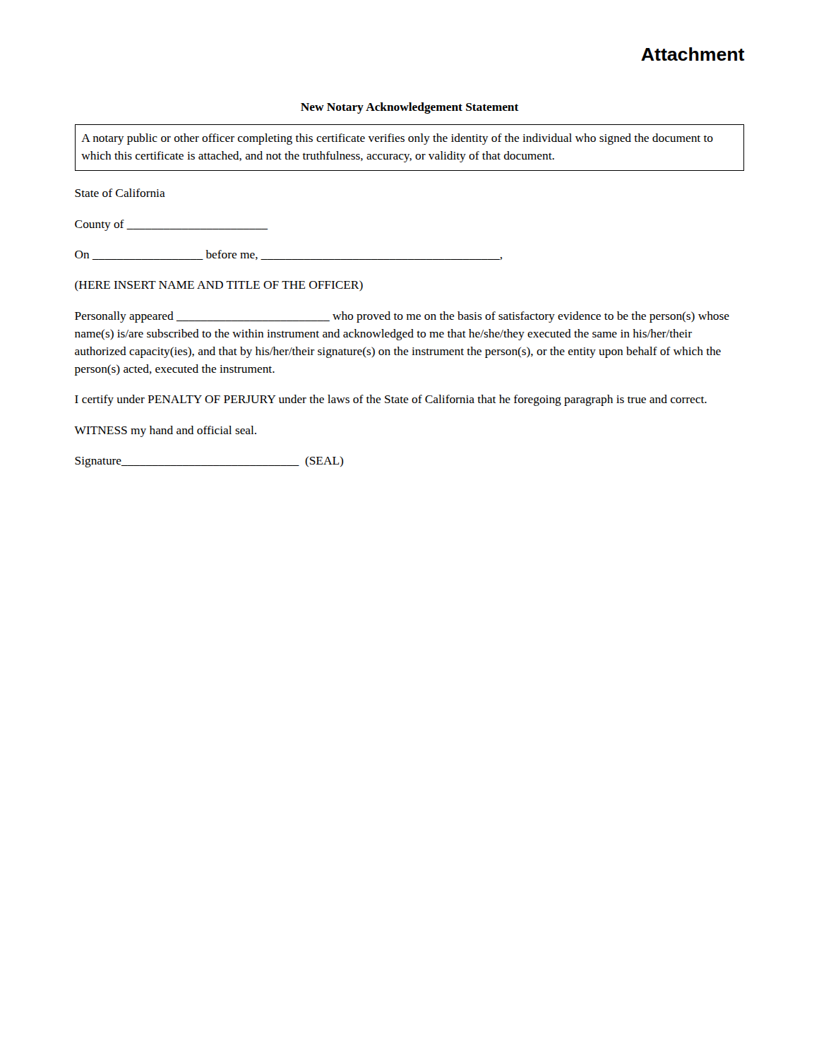Attachment
New Notary Acknowledgement Statement
A notary public or other officer completing this certificate verifies only the identity of the individual who signed the document to which this certificate is attached, and not the truthfulness, accuracy, or validity of that document.
State of California
County of _______________________
On __________________ before me, _______________________________________,
(HERE INSERT NAME AND TITLE OF THE OFFICER)
Personally appeared _________________________ who proved to me on the basis of satisfactory evidence to be the person(s) whose name(s) is/are subscribed to the within instrument and acknowledged to me that he/she/they executed the same in his/her/their authorized capacity(ies), and that by his/her/their signature(s) on the instrument the person(s), or the entity upon behalf of which the person(s) acted, executed the instrument.
I certify under PENALTY OF PERJURY under the laws of the State of California that he foregoing paragraph is true and correct.
WITNESS my hand and official seal.
Signature_____________________________ (SEAL)